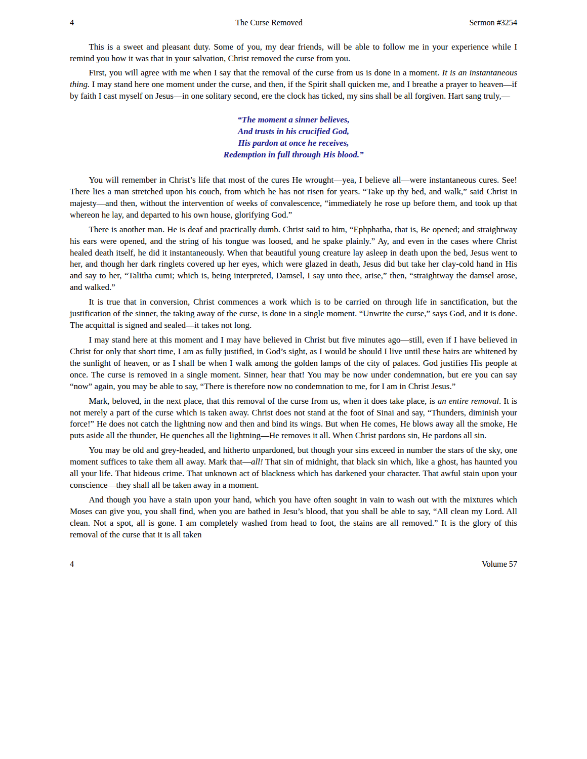4
The Curse Removed
Sermon #3254
This is a sweet and pleasant duty. Some of you, my dear friends, will be able to follow me in your experience while I remind you how it was that in your salvation, Christ removed the curse from you.
First, you will agree with me when I say that the removal of the curse from us is done in a moment. It is an instantaneous thing. I may stand here one moment under the curse, and then, if the Spirit shall quicken me, and I breathe a prayer to heaven—if by faith I cast myself on Jesus—in one solitary second, ere the clock has ticked, my sins shall be all forgiven. Hart sang truly,—
“The moment a sinner believes,
And trusts in his crucified God,
His pardon at once he receives,
Redemption in full through His blood.”
You will remember in Christ’s life that most of the cures He wrought—yea, I believe all—were instantaneous cures. See! There lies a man stretched upon his couch, from which he has not risen for years. “Take up thy bed, and walk,” said Christ in majesty—and then, without the intervention of weeks of convalescence, “immediately he rose up before them, and took up that whereon he lay, and departed to his own house, glorifying God.”
There is another man. He is deaf and practically dumb. Christ said to him, “Ephphatha, that is, Be opened; and straightway his ears were opened, and the string of his tongue was loosed, and he spake plainly.” Ay, and even in the cases where Christ healed death itself, he did it instantaneously. When that beautiful young creature lay asleep in death upon the bed, Jesus went to her, and though her dark ringlets covered up her eyes, which were glazed in death, Jesus did but take her clay-cold hand in His and say to her, “Talitha cumi; which is, being interpreted, Damsel, I say unto thee, arise,” then, “straightway the damsel arose, and walked.”
It is true that in conversion, Christ commences a work which is to be carried on through life in sanctification, but the justification of the sinner, the taking away of the curse, is done in a single moment. “Unwrite the curse,” says God, and it is done. The acquittal is signed and sealed—it takes not long.
I may stand here at this moment and I may have believed in Christ but five minutes ago—still, even if I have believed in Christ for only that short time, I am as fully justified, in God’s sight, as I would be should I live until these hairs are whitened by the sunlight of heaven, or as I shall be when I walk among the golden lamps of the city of palaces. God justifies His people at once. The curse is removed in a single moment. Sinner, hear that! You may be now under condemnation, but ere you can say “now” again, you may be able to say, “There is therefore now no condemnation to me, for I am in Christ Jesus.”
Mark, beloved, in the next place, that this removal of the curse from us, when it does take place, is an entire removal. It is not merely a part of the curse which is taken away. Christ does not stand at the foot of Sinai and say, “Thunders, diminish your force!” He does not catch the lightning now and then and bind its wings. But when He comes, He blows away all the smoke, He puts aside all the thunder, He quenches all the lightning—He removes it all. When Christ pardons sin, He pardons all sin.
You may be old and grey-headed, and hitherto unpardoned, but though your sins exceed in number the stars of the sky, one moment suffices to take them all away. Mark that—all! That sin of midnight, that black sin which, like a ghost, has haunted you all your life. That hideous crime. That unknown act of blackness which has darkened your character. That awful stain upon your conscience—they shall all be taken away in a moment.
And though you have a stain upon your hand, which you have often sought in vain to wash out with the mixtures which Moses can give you, you shall find, when you are bathed in Jesu’s blood, that you shall be able to say, “All clean my Lord. All clean. Not a spot, all is gone. I am completely washed from head to foot, the stains are all removed.” It is the glory of this removal of the curse that it is all taken
4
Volume 57